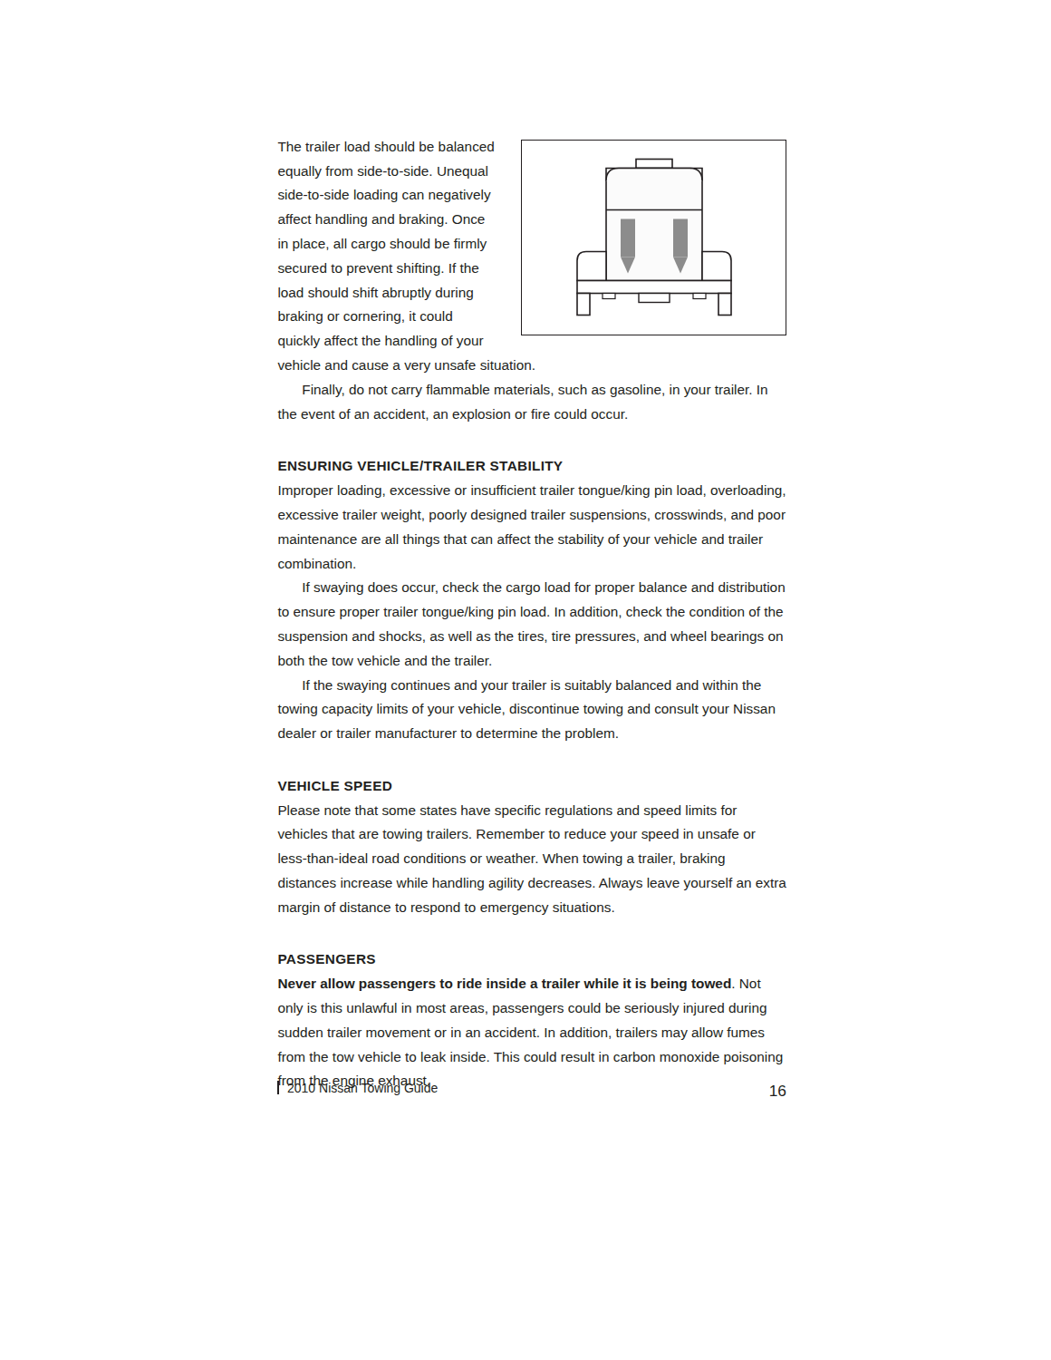The trailer load should be balanced equally from side-to-side. Unequal side-to-side loading can negatively affect handling and braking. Once in place, all cargo should be firmly secured to prevent shifting. If the load should shift abruptly during braking or cornering, it could quickly affect the handling of your vehicle and cause a very unsafe situation.
Finally, do not carry flammable materials, such as gasoline, in your trailer. In the event of an accident, an explosion or fire could occur.
Ensuring Vehicle/Trailer Stability
Improper loading, excessive or insufficient trailer tongue/king pin load, overloading, excessive trailer weight, poorly designed trailer suspensions, crosswinds, and poor maintenance are all things that can affect the stability of your vehicle and trailer combination.
If swaying does occur, check the cargo load for proper balance and distribution to ensure proper trailer tongue/king pin load. In addition, check the condition of the suspension and shocks, as well as the tires, tire pressures, and wheel bearings on both the tow vehicle and the trailer.
If the swaying continues and your trailer is suitably balanced and within the towing capacity limits of your vehicle, discontinue towing and consult your Nissan dealer or trailer manufacturer to determine the problem.
Vehicle Speed
Please note that some states have specific regulations and speed limits for vehicles that are towing trailers. Remember to reduce your speed in unsafe or less-than-ideal road conditions or weather. When towing a trailer, braking distances increase while handling agility decreases. Always leave yourself an extra margin of distance to respond to emergency situations.
Passengers
Never allow passengers to ride inside a trailer while it is being towed. Not only is this unlawful in most areas, passengers could be seriously injured during sudden trailer movement or in an accident. In addition, trailers may allow fumes from the tow vehicle to leak inside. This could result in carbon monoxide poisoning from the engine exhaust.
2010 Nissan Towing Guide
16